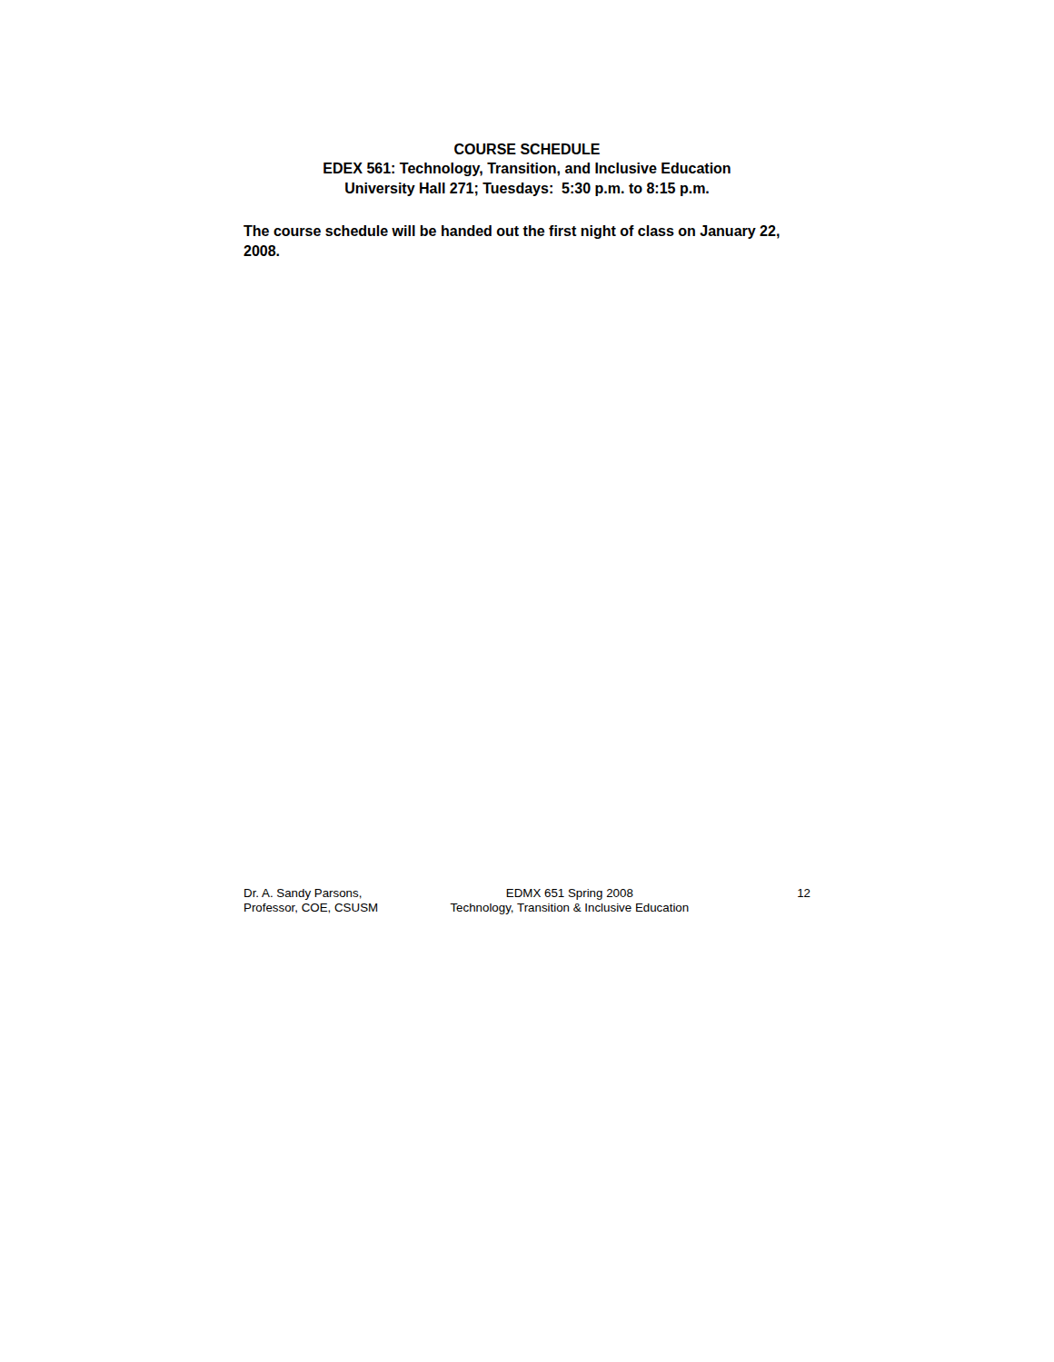COURSE SCHEDULE
EDEX 561: Technology, Transition, and Inclusive Education
University Hall 271; Tuesdays: 5:30 p.m. to 8:15 p.m.
The course schedule will be handed out the first night of class on January 22, 2008.
| Dr. A. Sandy Parsons, Professor, COE, CSUSM | EDMX 651 Spring 2008 Technology, Transition & Inclusive Education | 12 |